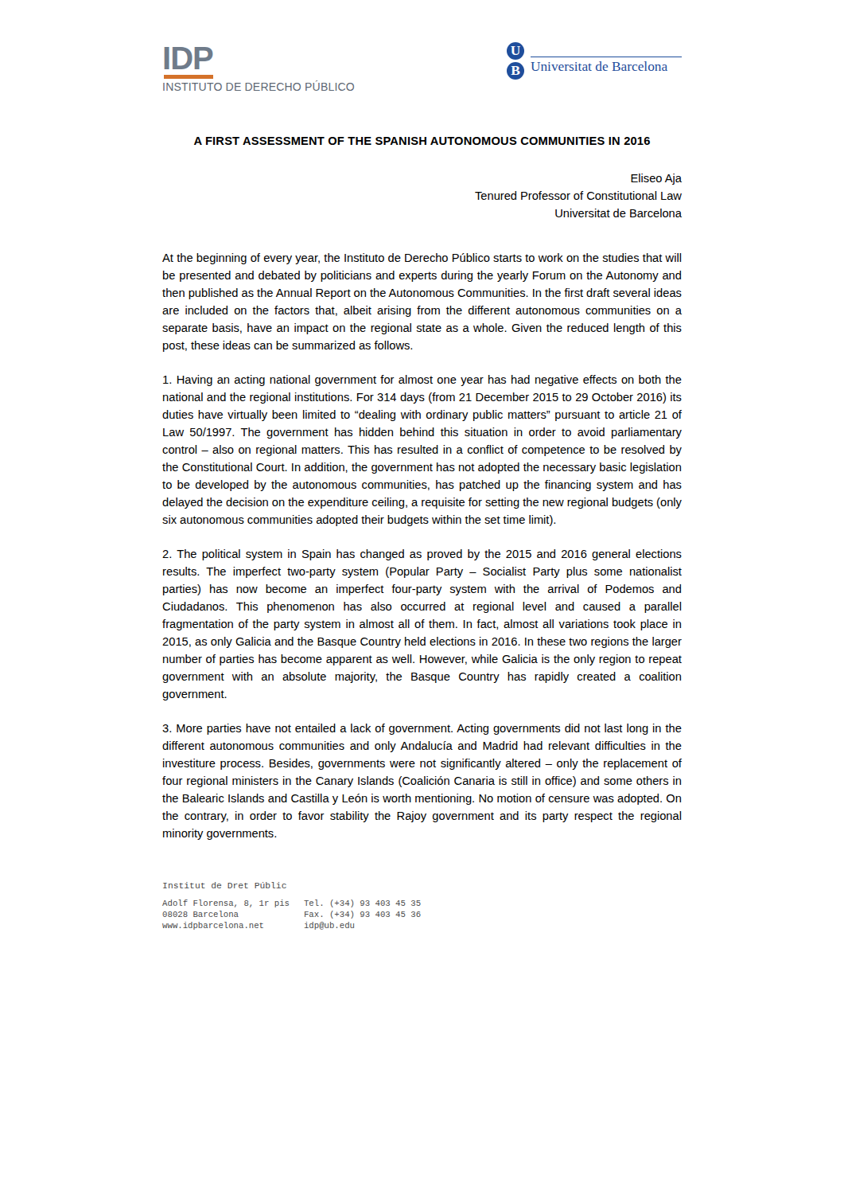IDP
INSTITUTO DE DERECHO PÚBLICO
U
B
Universitat de Barcelona
A FIRST ASSESSMENT OF THE SPANISH AUTONOMOUS COMMUNITIES IN 2016
Eliseo Aja
Tenured Professor of Constitutional Law
Universitat de Barcelona
At the beginning of every year, the Instituto de Derecho Público starts to work on the studies that will be presented and debated by politicians and experts during the yearly Forum on the Autonomy and then published as the Annual Report on the Autonomous Communities. In the first draft several ideas are included on the factors that, albeit arising from the different autonomous communities on a separate basis, have an impact on the regional state as a whole. Given the reduced length of this post, these ideas can be summarized as follows.
1. Having an acting national government for almost one year has had negative effects on both the national and the regional institutions. For 314 days (from 21 December 2015 to 29 October 2016) its duties have virtually been limited to “dealing with ordinary public matters” pursuant to article 21 of Law 50/1997. The government has hidden behind this situation in order to avoid parliamentary control – also on regional matters. This has resulted in a conflict of competence to be resolved by the Constitutional Court. In addition, the government has not adopted the necessary basic legislation to be developed by the autonomous communities, has patched up the financing system and has delayed the decision on the expenditure ceiling, a requisite for setting the new regional budgets (only six autonomous communities adopted their budgets within the set time limit).
2. The political system in Spain has changed as proved by the 2015 and 2016 general elections results. The imperfect two-party system (Popular Party – Socialist Party plus some nationalist parties) has now become an imperfect four-party system with the arrival of Podemos and Ciudadanos. This phenomenon has also occurred at regional level and caused a parallel fragmentation of the party system in almost all of them. In fact, almost all variations took place in 2015, as only Galicia and the Basque Country held elections in 2016. In these two regions the larger number of parties has become apparent as well. However, while Galicia is the only region to repeat government with an absolute majority, the Basque Country has rapidly created a coalition government.
3. More parties have not entailed a lack of government. Acting governments did not last long in the different autonomous communities and only Andalucía and Madrid had relevant difficulties in the investiture process. Besides, governments were not significantly altered – only the replacement of four regional ministers in the Canary Islands (Coalición Canaria is still in office) and some others in the Balearic Islands and Castilla y León is worth mentioning. No motion of censure was adopted. On the contrary, in order to favor stability the Rajoy government and its party respect the regional minority governments.
Institut de Dret Públic
| Adolf Florensa, 8, 1r pis | Tel. (+34) 93 403 45 35 |
| 08028 Barcelona | Fax. (+34) 93 403 45 36 |
| www.idpbarcelona.net | idp@ub.edu |